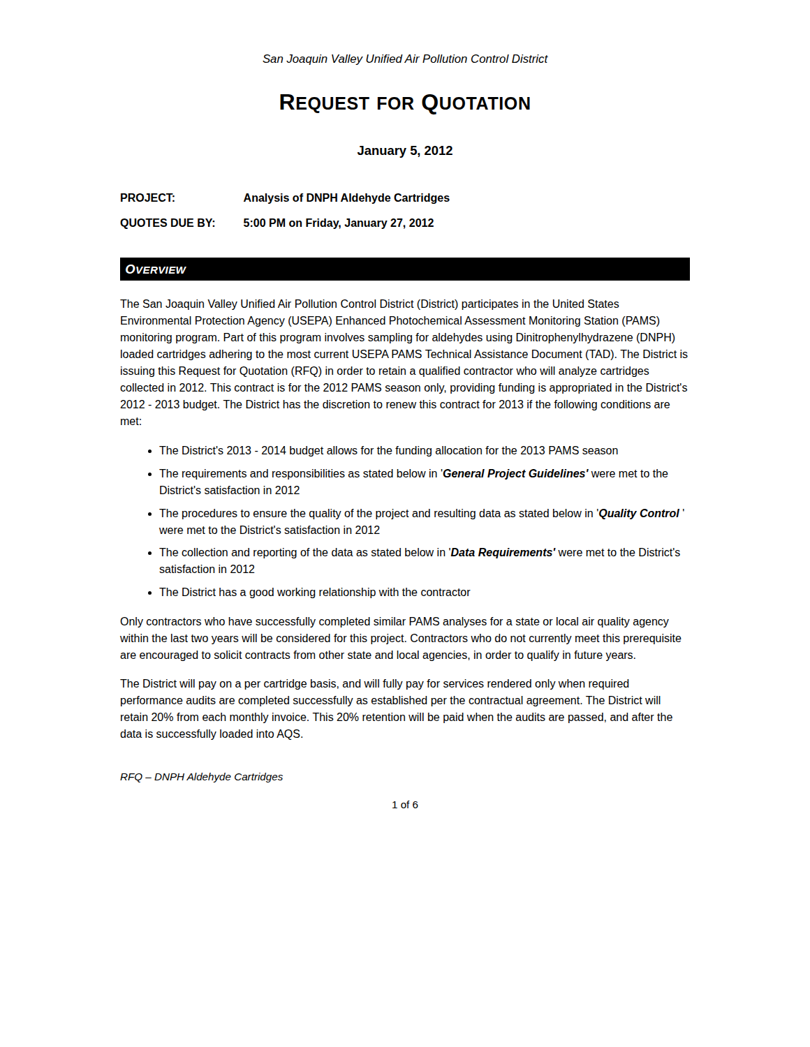San Joaquin Valley Unified Air Pollution Control District
REQUEST FOR QUOTATION
January 5, 2012
| PROJECT: | Analysis of DNPH Aldehyde Cartridges |
| QUOTES DUE BY: | 5:00 PM on Friday, January 27, 2012 |
OVERVIEW
The San Joaquin Valley Unified Air Pollution Control District (District) participates in the United States Environmental Protection Agency (USEPA) Enhanced Photochemical Assessment Monitoring Station (PAMS) monitoring program. Part of this program involves sampling for aldehydes using Dinitrophenylhydrazene (DNPH) loaded cartridges adhering to the most current USEPA PAMS Technical Assistance Document (TAD). The District is issuing this Request for Quotation (RFQ) in order to retain a qualified contractor who will analyze cartridges collected in 2012. This contract is for the 2012 PAMS season only, providing funding is appropriated in the District's 2012 - 2013 budget. The District has the discretion to renew this contract for 2013 if the following conditions are met:
The District's 2013 - 2014 budget allows for the funding allocation for the 2013 PAMS season
The requirements and responsibilities as stated below in 'General Project Guidelines' were met to the District's satisfaction in 2012
The procedures to ensure the quality of the project and resulting data as stated below in 'Quality Control ' were met to the District's satisfaction in 2012
The collection and reporting of the data as stated below in 'Data Requirements' were met to the District's satisfaction in 2012
The District has a good working relationship with the contractor
Only contractors who have successfully completed similar PAMS analyses for a state or local air quality agency within the last two years will be considered for this project. Contractors who do not currently meet this prerequisite are encouraged to solicit contracts from other state and local agencies, in order to qualify in future years.
The District will pay on a per cartridge basis, and will fully pay for services rendered only when required performance audits are completed successfully as established per the contractual agreement. The District will retain 20% from each monthly invoice. This 20% retention will be paid when the audits are passed, and after the data is successfully loaded into AQS.
RFQ – DNPH Aldehyde Cartridges
1 of 6